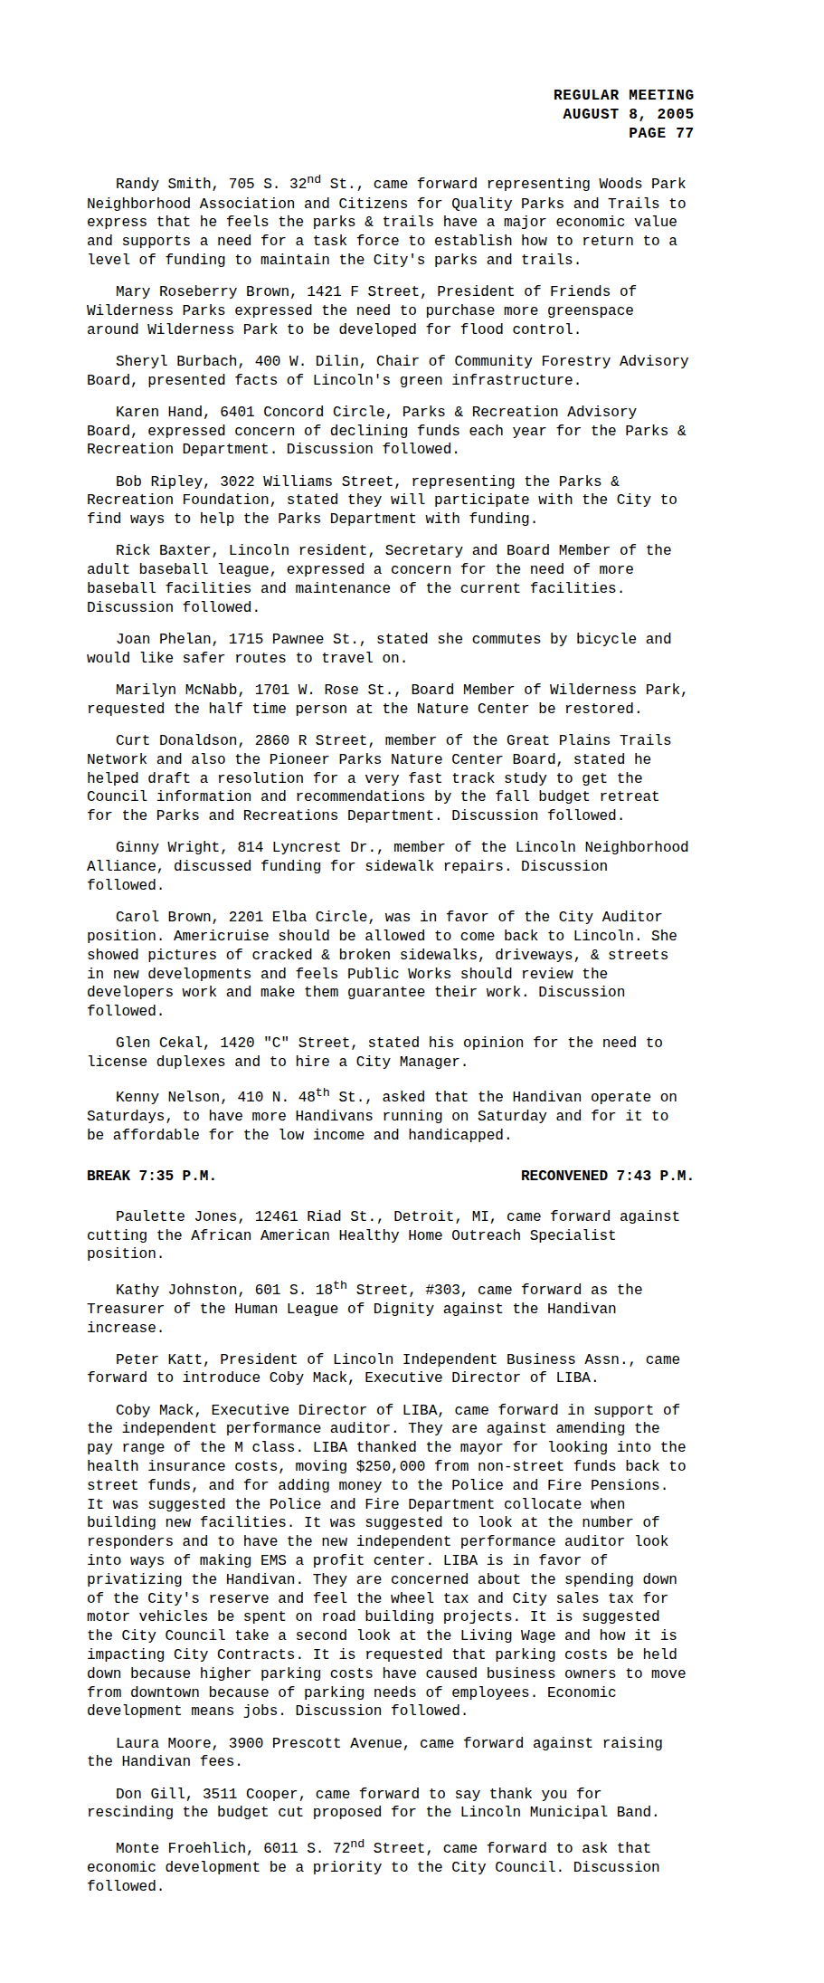REGULAR MEETING
AUGUST 8, 2005
PAGE 77
Randy Smith, 705 S. 32nd St., came forward representing Woods Park Neighborhood Association and Citizens for Quality Parks and Trails to express that he feels the parks & trails have a major economic value and supports a need for a task force to establish how to return to a level of funding to maintain the City's parks and trails.
Mary Roseberry Brown, 1421 F Street, President of Friends of Wilderness Parks expressed the need to purchase more greenspace around Wilderness Park to be developed for flood control.
Sheryl Burbach, 400 W. Dilin, Chair of Community Forestry Advisory Board, presented facts of Lincoln's green infrastructure.
Karen Hand, 6401 Concord Circle, Parks & Recreation Advisory Board, expressed concern of declining funds each year for the Parks & Recreation Department. Discussion followed.
Bob Ripley, 3022 Williams Street, representing the Parks & Recreation Foundation, stated they will participate with the City to find ways to help the Parks Department with funding.
Rick Baxter, Lincoln resident, Secretary and Board Member of the adult baseball league, expressed a concern for the need of more baseball facilities and maintenance of the current facilities. Discussion followed.
Joan Phelan, 1715 Pawnee St., stated she commutes by bicycle and would like safer routes to travel on.
Marilyn McNabb, 1701 W. Rose St., Board Member of Wilderness Park, requested the half time person at the Nature Center be restored.
Curt Donaldson, 2860 R Street, member of the Great Plains Trails Network and also the Pioneer Parks Nature Center Board, stated he helped draft a resolution for a very fast track study to get the Council information and recommendations by the fall budget retreat for the Parks and Recreations Department. Discussion followed.
Ginny Wright, 814 Lyncrest Dr., member of the Lincoln Neighborhood Alliance, discussed funding for sidewalk repairs. Discussion followed.
Carol Brown, 2201 Elba Circle, was in favor of the City Auditor position. Americruise should be allowed to come back to Lincoln. She showed pictures of cracked & broken sidewalks, driveways, & streets in new developments and feels Public Works should review the developers work and make them guarantee their work. Discussion followed.
Glen Cekal, 1420 "C" Street, stated his opinion for the need to license duplexes and to hire a City Manager.
Kenny Nelson, 410 N. 48th St., asked that the Handivan operate on Saturdays, to have more Handivans running on Saturday and for it to be affordable for the low income and handicapped.
BREAK 7:35 P.M. RECONVENED 7:43 P.M.
Paulette Jones, 12461 Riad St., Detroit, MI, came forward against cutting the African American Healthy Home Outreach Specialist position.
Kathy Johnston, 601 S. 18th Street, #303, came forward as the Treasurer of the Human League of Dignity against the Handivan increase.
Peter Katt, President of Lincoln Independent Business Assn., came forward to introduce Coby Mack, Executive Director of LIBA.
Coby Mack, Executive Director of LIBA, came forward in support of the independent performance auditor. They are against amending the pay range of the M class. LIBA thanked the mayor for looking into the health insurance costs, moving $250,000 from non-street funds back to street funds, and for adding money to the Police and Fire Pensions. It was suggested the Police and Fire Department collocate when building new facilities. It was suggested to look at the number of responders and to have the new independent performance auditor look into ways of making EMS a profit center. LIBA is in favor of privatizing the Handivan. They are concerned about the spending down of the City's reserve and feel the wheel tax and City sales tax for motor vehicles be spent on road building projects. It is suggested the City Council take a second look at the Living Wage and how it is impacting City Contracts. It is requested that parking costs be held down because higher parking costs have caused business owners to move from downtown because of parking needs of employees. Economic development means jobs. Discussion followed.
Laura Moore, 3900 Prescott Avenue, came forward against raising the Handivan fees.
Don Gill, 3511 Cooper, came forward to say thank you for rescinding the budget cut proposed for the Lincoln Municipal Band.
Monte Froehlich, 6011 S. 72nd Street, came forward to ask that economic development be a priority to the City Council. Discussion followed.